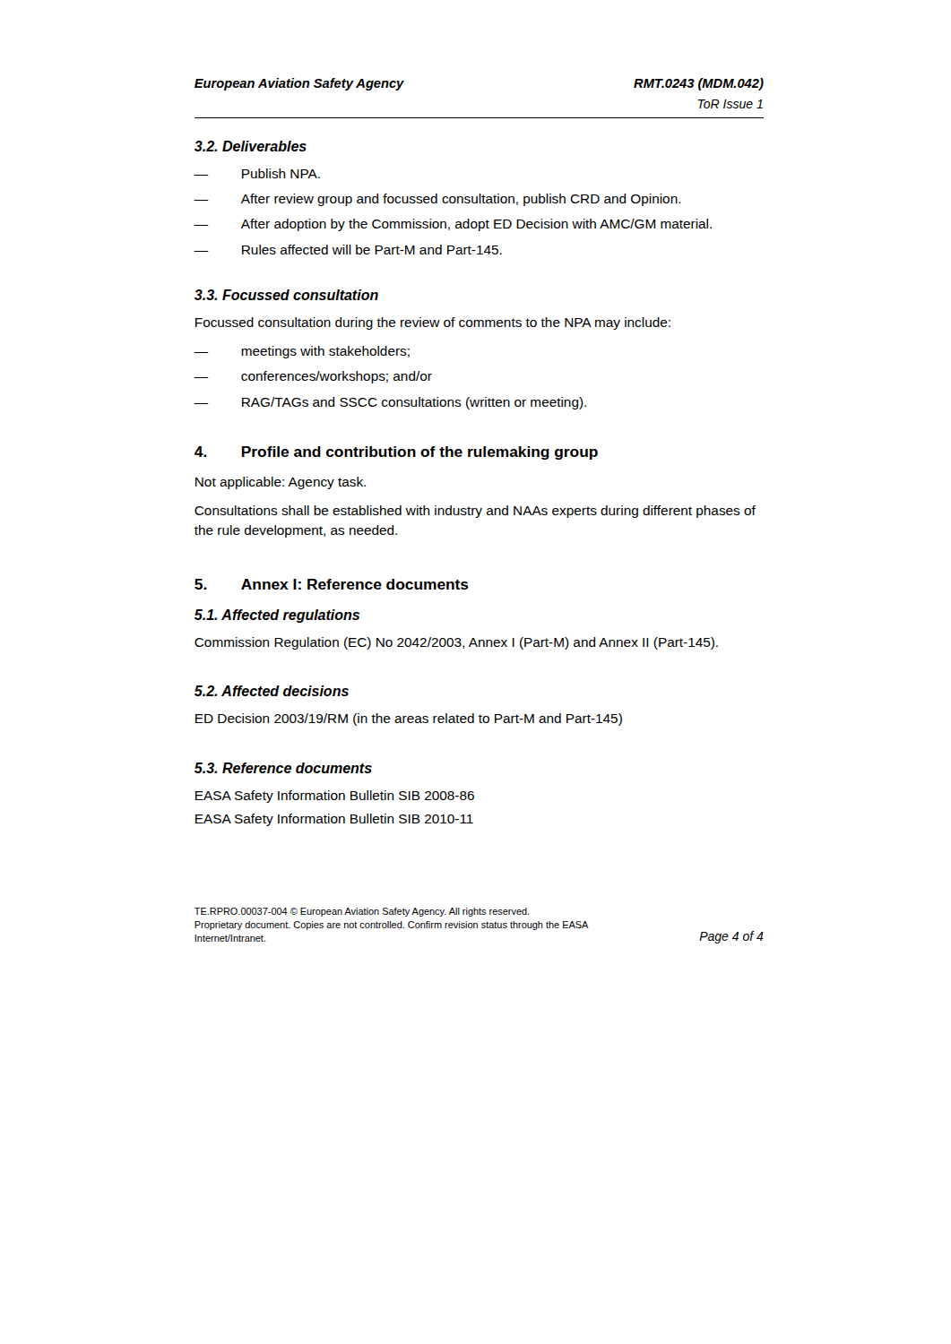European Aviation Safety Agency
RMT.0243 (MDM.042)
ToR Issue 1
3.2. Deliverables
Publish NPA.
After review group and focussed consultation, publish CRD and Opinion.
After adoption by the Commission, adopt ED Decision with AMC/GM material.
Rules affected will be Part-M and Part-145.
3.3. Focussed consultation
Focussed consultation during the review of comments to the NPA may include:
meetings with stakeholders;
conferences/workshops; and/or
RAG/TAGs and SSCC consultations (written or meeting).
4. Profile and contribution of the rulemaking group
Not applicable: Agency task.
Consultations shall be established with industry and NAAs experts during different phases of the rule development, as needed.
5. Annex I: Reference documents
5.1. Affected regulations
Commission Regulation (EC) No 2042/2003, Annex I (Part-M) and Annex II (Part-145).
5.2. Affected decisions
ED Decision 2003/19/RM (in the areas related to Part-M and Part-145)
5.3. Reference documents
EASA Safety Information Bulletin SIB 2008-86
EASA Safety Information Bulletin SIB 2010-11
TE.RPRO.00037-004 © European Aviation Safety Agency. All rights reserved.
Proprietary document. Copies are not controlled. Confirm revision status through the EASA Internet/Intranet.
Page 4 of 4